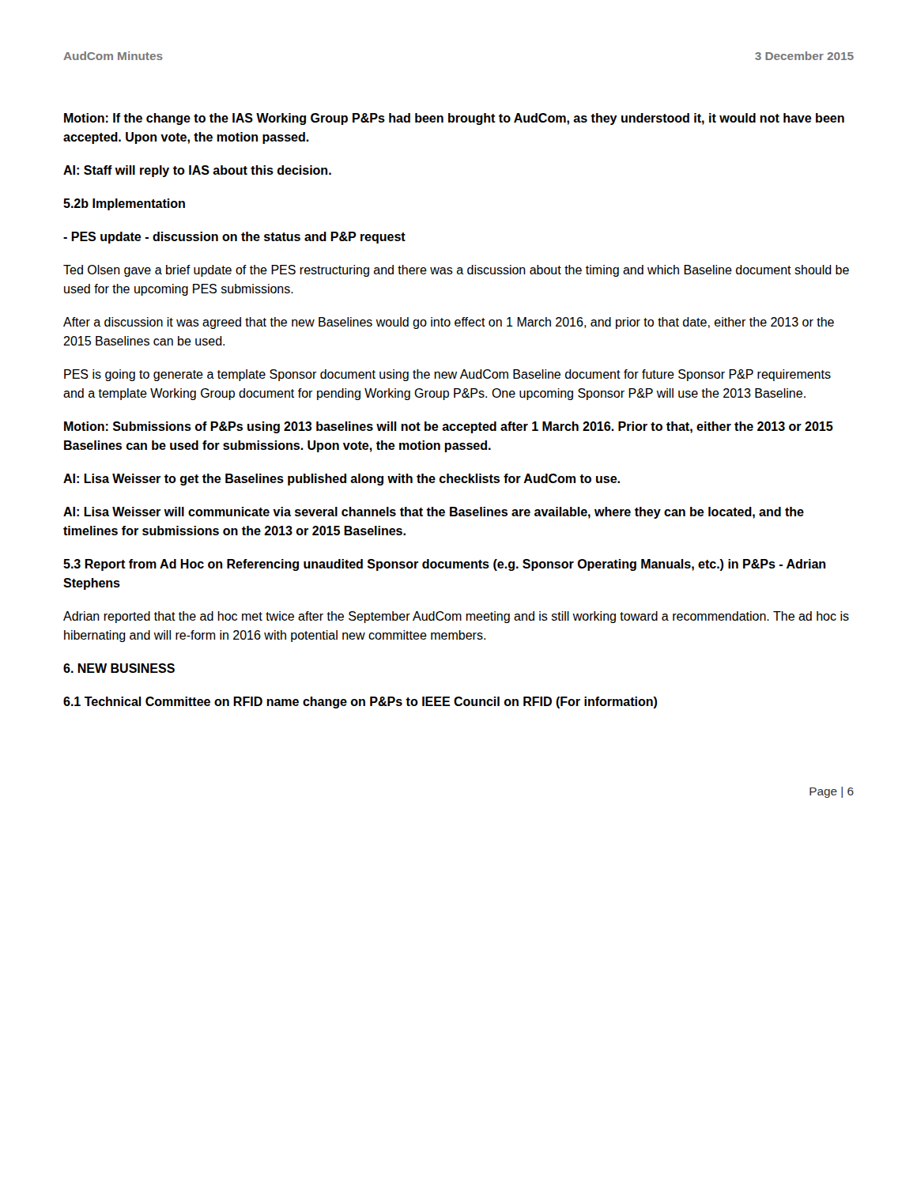AudCom Minutes 3 December 2015
Motion: If the change to the IAS Working Group P&Ps had been brought to AudCom, as they understood it, it would not have been accepted. Upon vote, the motion passed.
AI: Staff will reply to IAS about this decision.
5.2b Implementation
- PES update - discussion on the status and P&P request
Ted Olsen gave a brief update of the PES restructuring and there was a discussion about the timing and which Baseline document should be used for the upcoming PES submissions.
After a discussion it was agreed that the new Baselines would go into effect on 1 March 2016, and prior to that date, either the 2013 or the 2015 Baselines can be used.
PES is going to generate a template Sponsor document using the new AudCom Baseline document for future Sponsor P&P requirements and a template Working Group document for pending Working Group P&Ps. One upcoming Sponsor P&P will use the 2013 Baseline.
Motion: Submissions of P&Ps using 2013 baselines will not be accepted after 1 March 2016. Prior to that, either the 2013 or 2015 Baselines can be used for submissions. Upon vote, the motion passed.
AI: Lisa Weisser to get the Baselines published along with the checklists for AudCom to use.
AI: Lisa Weisser will communicate via several channels that the Baselines are available, where they can be located, and the timelines for submissions on the 2013 or 2015 Baselines.
5.3 Report from Ad Hoc on Referencing unaudited Sponsor documents (e.g. Sponsor Operating Manuals, etc.) in P&Ps - Adrian Stephens
Adrian reported that the ad hoc met twice after the September AudCom meeting and is still working toward a recommendation. The ad hoc is hibernating and will re-form in 2016 with potential new committee members.
6. NEW BUSINESS
6.1 Technical Committee on RFID name change on P&Ps to IEEE Council on RFID (For information)
Page | 6